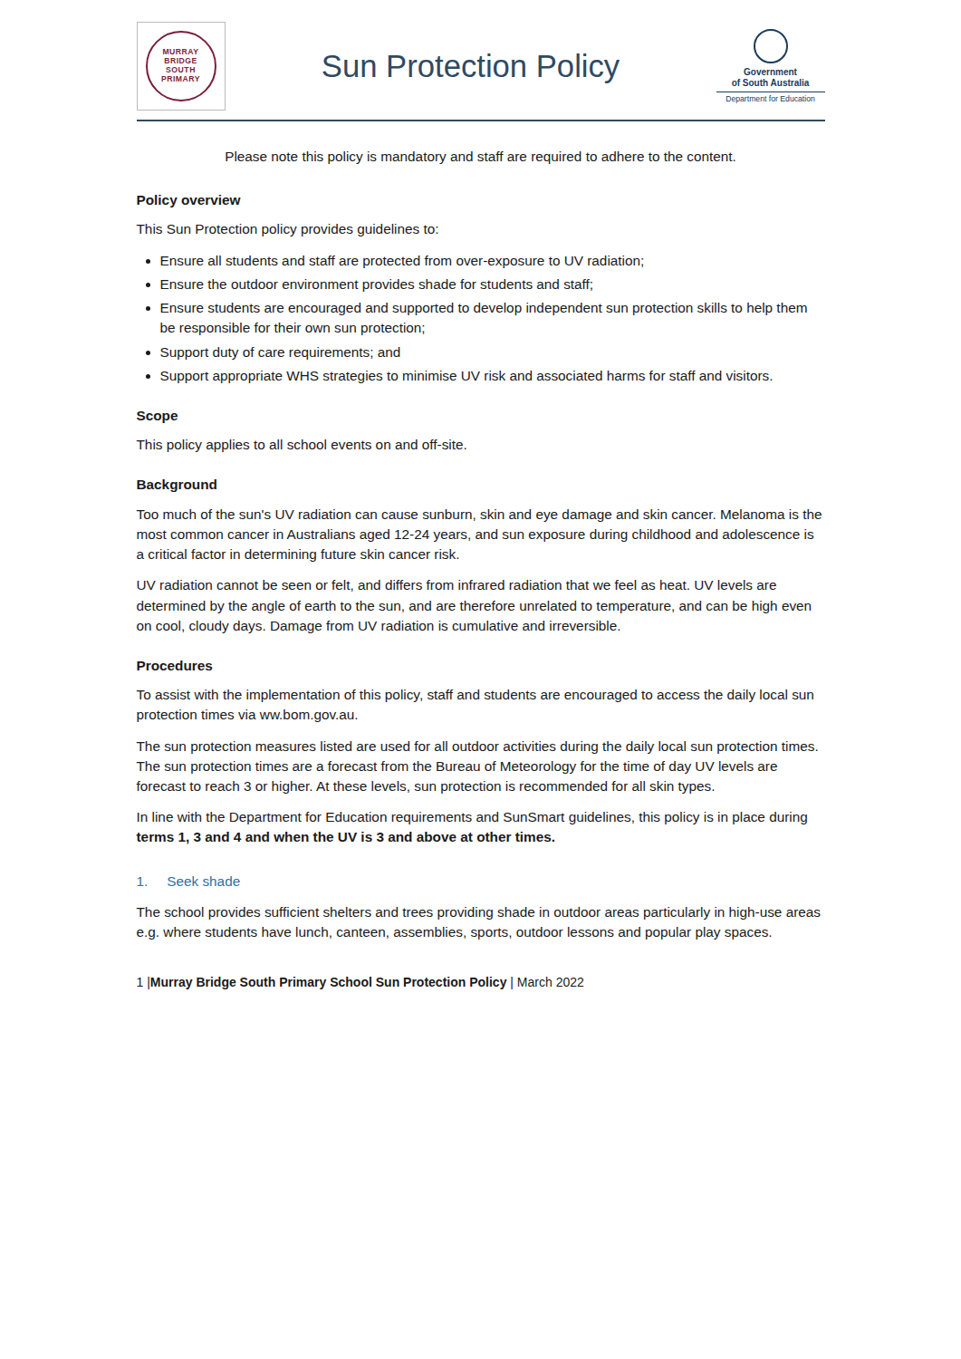MURRAY BRIDGE
SOUTH PRIMARY
Sun Protection Policy
Government
of South Australia
Department for Education
Please note this policy is mandatory and staff are required to adhere to the content.
Policy overview
This Sun Protection policy provides guidelines to:
Ensure all students and staff are protected from over-exposure to UV radiation;
Ensure the outdoor environment provides shade for students and staff;
Ensure students are encouraged and supported to develop independent sun protection skills to help them be responsible for their own sun protection;
Support duty of care requirements; and
Support appropriate WHS strategies to minimise UV risk and associated harms for staff and visitors.
Scope
This policy applies to all school events on and off-site.
Background
Too much of the sun's UV radiation can cause sunburn, skin and eye damage and skin cancer. Melanoma is the most common cancer in Australians aged 12-24 years, and sun exposure during childhood and adolescence is a critical factor in determining future skin cancer risk.
UV radiation cannot be seen or felt, and differs from infrared radiation that we feel as heat. UV levels are determined by the angle of earth to the sun, and are therefore unrelated to temperature, and can be high even on cool, cloudy days. Damage from UV radiation is cumulative and irreversible.
Procedures
To assist with the implementation of this policy, staff and students are encouraged to access the daily local sun protection times via ww.bom.gov.au.
The sun protection measures listed are used for all outdoor activities during the daily local sun protection times. The sun protection times are a forecast from the Bureau of Meteorology for the time of day UV levels are forecast to reach 3 or higher. At these levels, sun protection is recommended for all skin types.
In line with the Department for Education requirements and SunSmart guidelines, this policy is in place during terms 1, 3 and 4 and when the UV is 3 and above at other times.
1. Seek shade
The school provides sufficient shelters and trees providing shade in outdoor areas particularly in high-use areas e.g. where students have lunch, canteen, assemblies, sports, outdoor lessons and popular play spaces.
1 |Murray Bridge South Primary School Sun Protection Policy | March 2022